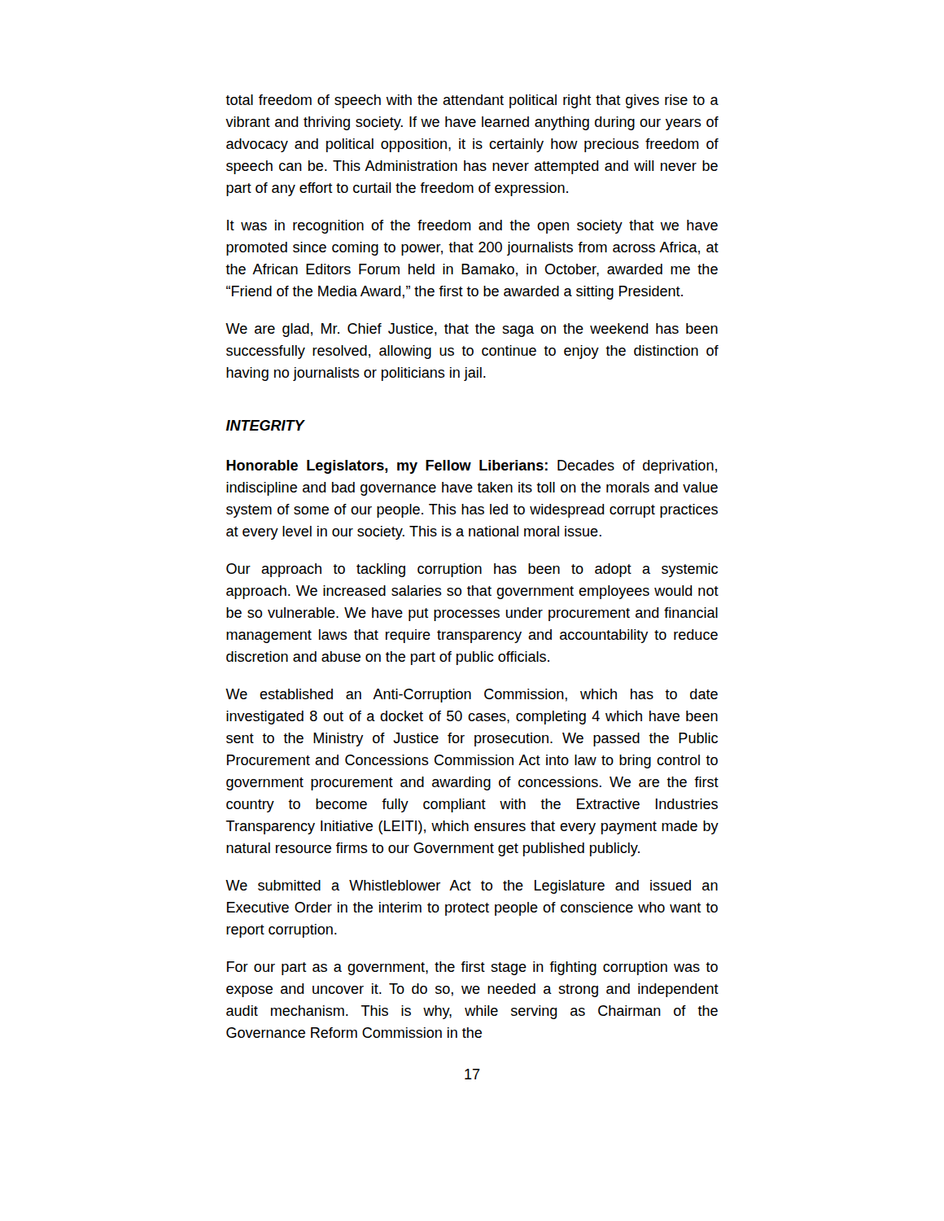total freedom of speech with the attendant political right that gives rise to a vibrant and thriving society. If we have learned anything during our years of advocacy and political opposition, it is certainly how precious freedom of speech can be. This Administration has never attempted and will never be part of any effort to curtail the freedom of expression.
It was in recognition of the freedom and the open society that we have promoted since coming to power, that 200 journalists from across Africa, at the African Editors Forum held in Bamako, in October, awarded me the “Friend of the Media Award,” the first to be awarded a sitting President.
We are glad, Mr. Chief Justice, that the saga on the weekend has been successfully resolved, allowing us to continue to enjoy the distinction of having no journalists or politicians in jail.
INTEGRITY
Honorable Legislators, my Fellow Liberians: Decades of deprivation, indiscipline and bad governance have taken its toll on the morals and value system of some of our people. This has led to widespread corrupt practices at every level in our society. This is a national moral issue.
Our approach to tackling corruption has been to adopt a systemic approach. We increased salaries so that government employees would not be so vulnerable. We have put processes under procurement and financial management laws that require transparency and accountability to reduce discretion and abuse on the part of public officials.
We established an Anti-Corruption Commission, which has to date investigated 8 out of a docket of 50 cases, completing 4 which have been sent to the Ministry of Justice for prosecution. We passed the Public Procurement and Concessions Commission Act into law to bring control to government procurement and awarding of concessions. We are the first country to become fully compliant with the Extractive Industries Transparency Initiative (LEITI), which ensures that every payment made by natural resource firms to our Government get published publicly.
We submitted a Whistleblower Act to the Legislature and issued an Executive Order in the interim to protect people of conscience who want to report corruption.
For our part as a government, the first stage in fighting corruption was to expose and uncover it. To do so, we needed a strong and independent audit mechanism. This is why, while serving as Chairman of the Governance Reform Commission in the
17